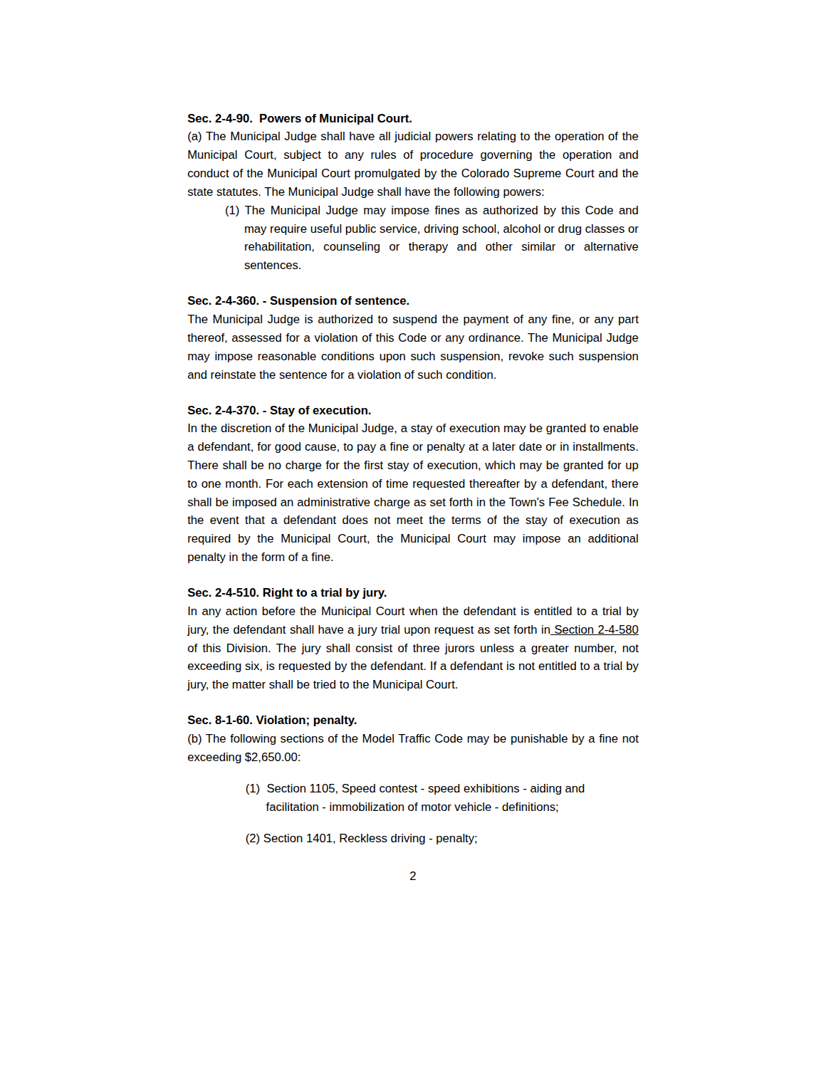Sec. 2-4-90. Powers of Municipal Court.
(a) The Municipal Judge shall have all judicial powers relating to the operation of the Municipal Court, subject to any rules of procedure governing the operation and conduct of the Municipal Court promulgated by the Colorado Supreme Court and the state statutes. The Municipal Judge shall have the following powers:
(1) The Municipal Judge may impose fines as authorized by this Code and may require useful public service, driving school, alcohol or drug classes or rehabilitation, counseling or therapy and other similar or alternative sentences.
Sec. 2-4-360. - Suspension of sentence.
The Municipal Judge is authorized to suspend the payment of any fine, or any part thereof, assessed for a violation of this Code or any ordinance. The Municipal Judge may impose reasonable conditions upon such suspension, revoke such suspension and reinstate the sentence for a violation of such condition.
Sec. 2-4-370. - Stay of execution.
In the discretion of the Municipal Judge, a stay of execution may be granted to enable a defendant, for good cause, to pay a fine or penalty at a later date or in installments. There shall be no charge for the first stay of execution, which may be granted for up to one month. For each extension of time requested thereafter by a defendant, there shall be imposed an administrative charge as set forth in the Town's Fee Schedule. In the event that a defendant does not meet the terms of the stay of execution as required by the Municipal Court, the Municipal Court may impose an additional penalty in the form of a fine.
Sec. 2-4-510. Right to a trial by jury.
In any action before the Municipal Court when the defendant is entitled to a trial by jury, the defendant shall have a jury trial upon request as set forth in Section 2-4-580 of this Division. The jury shall consist of three jurors unless a greater number, not exceeding six, is requested by the defendant. If a defendant is not entitled to a trial by jury, the matter shall be tried to the Municipal Court.
Sec. 8-1-60. Violation; penalty.
(b) The following sections of the Model Traffic Code may be punishable by a fine not exceeding $2,650.00:
(1) Section 1105, Speed contest - speed exhibitions - aiding and facilitation - immobilization of motor vehicle - definitions;
(2) Section 1401, Reckless driving - penalty;
2